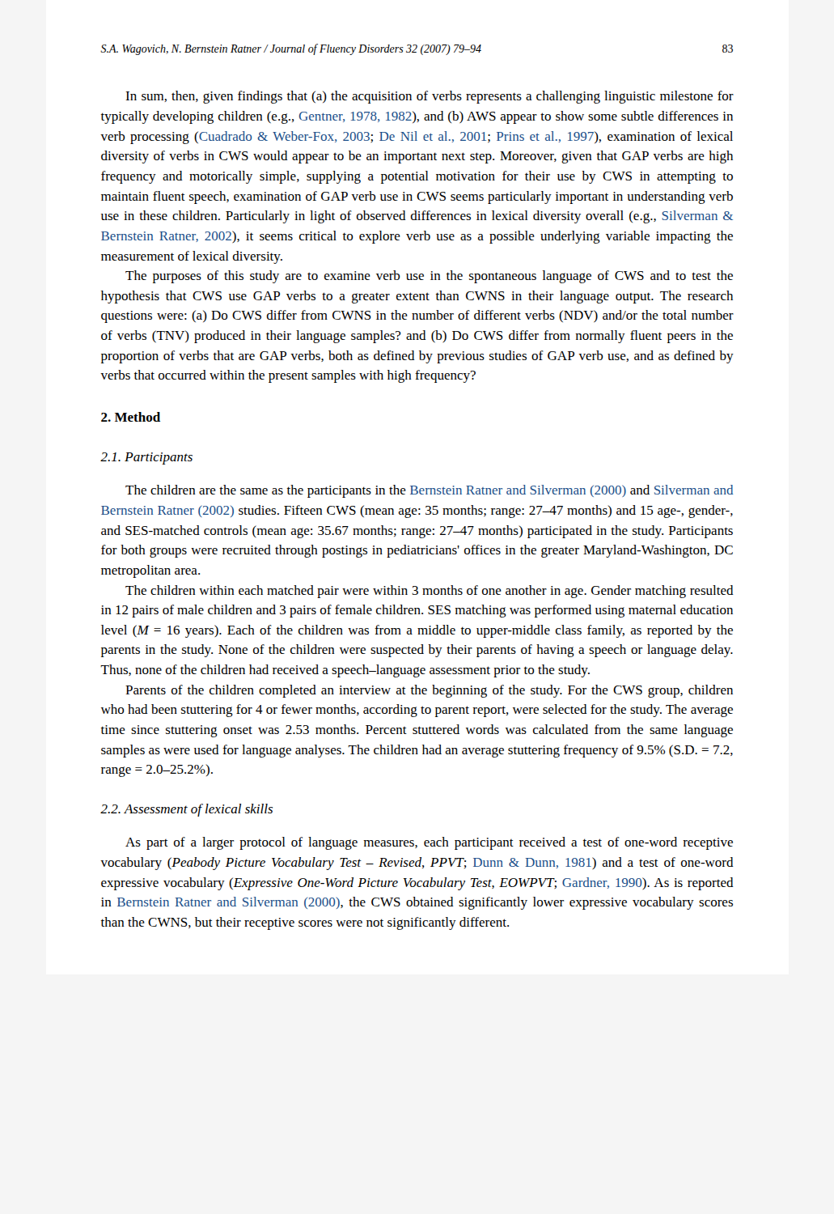S.A. Wagovich, N. Bernstein Ratner / Journal of Fluency Disorders 32 (2007) 79–94 83
In sum, then, given findings that (a) the acquisition of verbs represents a challenging linguistic milestone for typically developing children (e.g., Gentner, 1978, 1982), and (b) AWS appear to show some subtle differences in verb processing (Cuadrado & Weber-Fox, 2003; De Nil et al., 2001; Prins et al., 1997), examination of lexical diversity of verbs in CWS would appear to be an important next step. Moreover, given that GAP verbs are high frequency and motorically simple, supplying a potential motivation for their use by CWS in attempting to maintain fluent speech, examination of GAP verb use in CWS seems particularly important in understanding verb use in these children. Particularly in light of observed differences in lexical diversity overall (e.g., Silverman & Bernstein Ratner, 2002), it seems critical to explore verb use as a possible underlying variable impacting the measurement of lexical diversity.
The purposes of this study are to examine verb use in the spontaneous language of CWS and to test the hypothesis that CWS use GAP verbs to a greater extent than CWNS in their language output. The research questions were: (a) Do CWS differ from CWNS in the number of different verbs (NDV) and/or the total number of verbs (TNV) produced in their language samples? and (b) Do CWS differ from normally fluent peers in the proportion of verbs that are GAP verbs, both as defined by previous studies of GAP verb use, and as defined by verbs that occurred within the present samples with high frequency?
2. Method
2.1. Participants
The children are the same as the participants in the Bernstein Ratner and Silverman (2000) and Silverman and Bernstein Ratner (2002) studies. Fifteen CWS (mean age: 35 months; range: 27–47 months) and 15 age-, gender-, and SES-matched controls (mean age: 35.67 months; range: 27–47 months) participated in the study. Participants for both groups were recruited through postings in pediatricians' offices in the greater Maryland-Washington, DC metropolitan area.
The children within each matched pair were within 3 months of one another in age. Gender matching resulted in 12 pairs of male children and 3 pairs of female children. SES matching was performed using maternal education level (M = 16 years). Each of the children was from a middle to upper-middle class family, as reported by the parents in the study. None of the children were suspected by their parents of having a speech or language delay. Thus, none of the children had received a speech–language assessment prior to the study.
Parents of the children completed an interview at the beginning of the study. For the CWS group, children who had been stuttering for 4 or fewer months, according to parent report, were selected for the study. The average time since stuttering onset was 2.53 months. Percent stuttered words was calculated from the same language samples as were used for language analyses. The children had an average stuttering frequency of 9.5% (S.D. = 7.2, range = 2.0–25.2%).
2.2. Assessment of lexical skills
As part of a larger protocol of language measures, each participant received a test of one-word receptive vocabulary (Peabody Picture Vocabulary Test – Revised, PPVT; Dunn & Dunn, 1981) and a test of one-word expressive vocabulary (Expressive One-Word Picture Vocabulary Test, EOWPVT; Gardner, 1990). As is reported in Bernstein Ratner and Silverman (2000), the CWS obtained significantly lower expressive vocabulary scores than the CWNS, but their receptive scores were not significantly different.